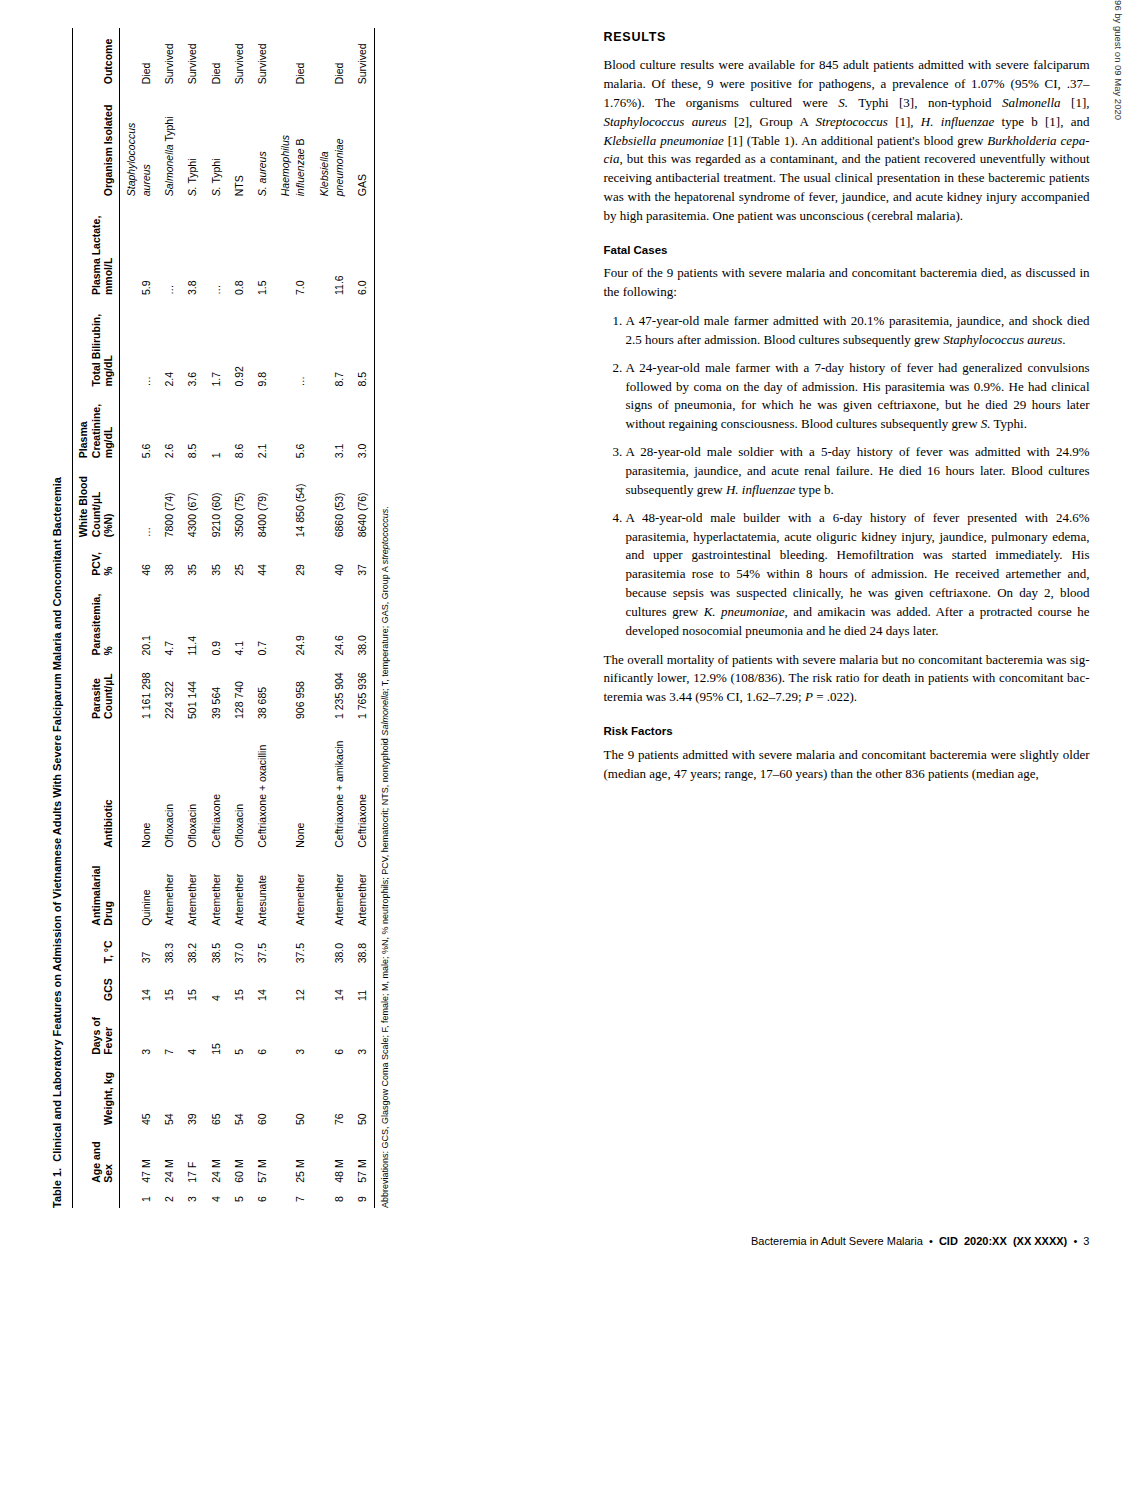Downloaded from https://academic.oup.com/cid/advance-article-abstract/doi/10.1093/cid/ciaa191/5763096 by guest on 09 May 2020
Table 1. Clinical and Laboratory Features on Admission of Vietnamese Adults With Severe Falciparum Malaria and Concomitant Bacteremia
| | Age and Sex | Weight, kg | Days of Fever | GCS | T, °C | Antimalarial Drug | Antibiotic | Parasite Count/µL | Parasitemia, % | PCV, % | White Blood Count/µL (%N) | Plasma Creatinine, mg/dL | Total Bilirubin, mg/dL | Plasma Lactate, mmol/L | Organism Isolated | Outcome |
| --- | --- | --- | --- | --- | --- | --- | --- | --- | --- | --- | --- | --- | --- | --- | --- | --- |
| 1 | 47 M | 45 | 3 | 14 | 37 | Quinine | None | 1 161 298 | 20.1 | 46 | … | 5.6 | … | 5.9 | Staphylococcus aureus | Died |
| 2 | 24 M | 54 | 7 | 15 | 38.3 | Artemether | Ofloxacin | 224 322 | 4.7 | 38 | 7800 (74) | 2.6 | 2.4 | … | Salmonella Typhi | Survived |
| 3 | 17 F | 39 | 4 | 15 | 38.2 | Artemether | Ofloxacin | 501 144 | 11.4 | 35 | 4300 (67) | 8.5 | 3.6 | 3.8 | S. Typhi | Survived |
| 4 | 24 M | 65 | 15 | 4 | 38.5 | Artemether | Ceftriaxone | 39 564 | 0.9 | 35 | 9210 (60) | 1 | 1.7 | … | S. Typhi | Died |
| 5 | 60 M | 54 | 5 | 15 | 37.0 | Artemether | Ofloxacin | 128 740 | 4.1 | 25 | 3500 (75) | 8.6 | 0.92 | 0.8 | NTS | Survived |
| 6 | 57 M | 60 | 6 | 14 | 37.5 | Artesunate | Ceftriaxone + oxacillin | 38 685 | 0.7 | 44 | 8400 (79) | 2.1 | 9.8 | 1.5 | S. aureus | Survived |
| 7 | 25 M | 50 | 3 | 12 | 37.5 | Artemether | None | 906 958 | 24.9 | 29 | 14 850 (54) | 5.6 | … | 7.0 | Haemophilus influenzae B | Died |
| 8 | 48 M | 76 | 6 | 14 | 38.0 | Artemether | Ceftriaxone + amikacin | 1 235 904 | 24.6 | 40 | 6860 (53) | 3.1 | 8.7 | 11.6 | Klebsiella pneumoniae | Died |
| 9 | 57 M | 50 | 3 | 11 | 38.8 | Artemether | Ceftriaxone | 1 765 936 | 38.0 | 37 | 8640 (76) | 3.0 | 8.5 | 6.0 | GAS | Survived |
Abbreviations: GCS, Glasgow Coma Scale; F, female; M, male; %N, % neutrophils; PCV, hematocrit; NTS, nontyphoid Salmonella; T, temperature; GAS, Group A streptococcus.
RESULTS
Blood culture results were available for 845 adult patients admitted with severe falciparum malaria. Of these, 9 were positive for pathogens, a prevalence of 1.07% (95% CI, .37–1.76%). The organisms cultured were S. Typhi [3], non-typhoid Salmonella [1], Staphylococcus aureus [2], Group A Streptococcus [1], H. influenzae type b [1], and Klebsiella pneumoniae [1] (Table 1). An additional patient's blood grew Burkholderia cepacia, but this was regarded as a contaminant, and the patient recovered uneventfully without receiving antibacterial treatment. The usual clinical presentation in these bacteremic patients was with the hepatorenal syndrome of fever, jaundice, and acute kidney injury accompanied by high parasitemia. One patient was unconscious (cerebral malaria).
Fatal Cases
Four of the 9 patients with severe malaria and concomitant bacteremia died, as discussed in the following:
A 47-year-old male farmer admitted with 20.1% parasitemia, jaundice, and shock died 2.5 hours after admission. Blood cultures subsequently grew Staphylococcus aureus.
A 24-year-old male farmer with a 7-day history of fever had generalized convulsions followed by coma on the day of admission. His parasitemia was 0.9%. He had clinical signs of pneumonia, for which he was given ceftriaxone, but he died 29 hours later without regaining consciousness. Blood cultures subsequently grew S. Typhi.
A 28-year-old male soldier with a 5-day history of fever was admitted with 24.9% parasitemia, jaundice, and acute renal failure. He died 16 hours later. Blood cultures subsequently grew H. influenzae type b.
A 48-year-old male builder with a 6-day history of fever presented with 24.6% parasitemia, hyperlactatemia, acute oliguric kidney injury, jaundice, pulmonary edema, and upper gastrointestinal bleeding. Hemofiltration was started immediately. His parasitemia rose to 54% within 8 hours of admission. He received artemether and, because sepsis was suspected clinically, he was given ceftriaxone. On day 2, blood cultures grew K. pneumoniae, and amikacin was added. After a protracted course he developed nosocomial pneumonia and he died 24 days later.
The overall mortality of patients with severe malaria but no concomitant bacteremia was significantly lower, 12.9% (108/836). The risk ratio for death in patients with concomitant bacteremia was 3.44 (95% CI, 1.62–7.29; P = .022).
Risk Factors
The 9 patients admitted with severe malaria and concomitant bacteremia were slightly older (median age, 47 years; range, 17–60 years) than the other 836 patients (median age,
Bacteremia in Adult Severe Malaria • CID 2020:XX (XX XXXX) • 3